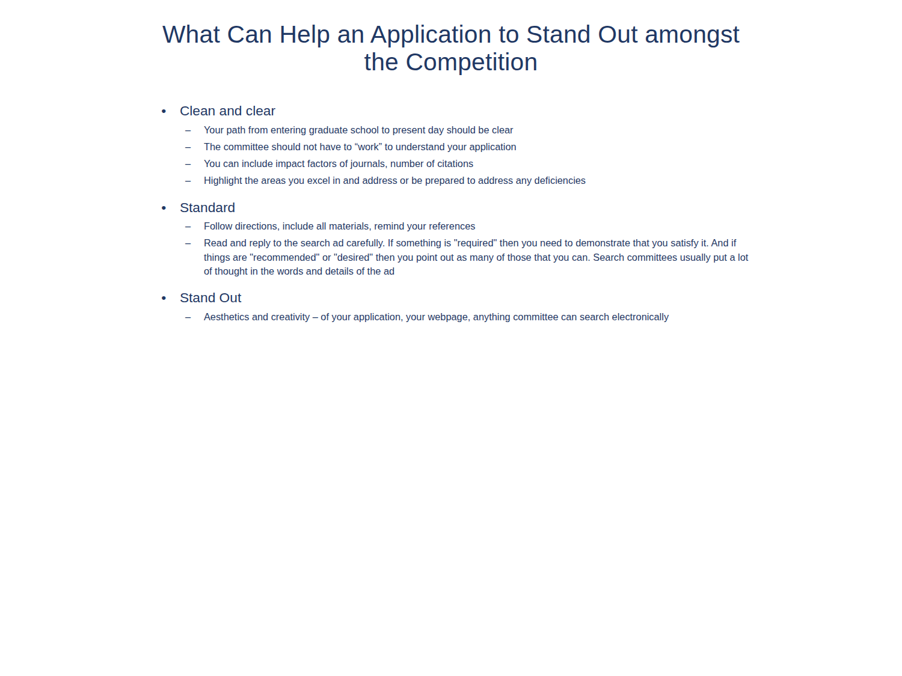What Can Help an Application to Stand Out amongst the Competition
•Clean and clear
–Your path from entering graduate school to present day should be clear
–The committee should not have to “work” to understand your application
–You can include impact factors of journals, number of citations
–Highlight the areas you excel in and address or be prepared to address any deficiencies
•Standard
–Follow directions, include all materials, remind your references
–Read and reply to the search ad carefully. If something is "required" then you need to demonstrate that you satisfy it. And if things are "recommended" or "desired" then you point out as many of those that you can. Search committees usually put a lot of thought in the words and details of the ad
•Stand Out
–Aesthetics and creativity – of your application, your webpage, anything committee can search electronically